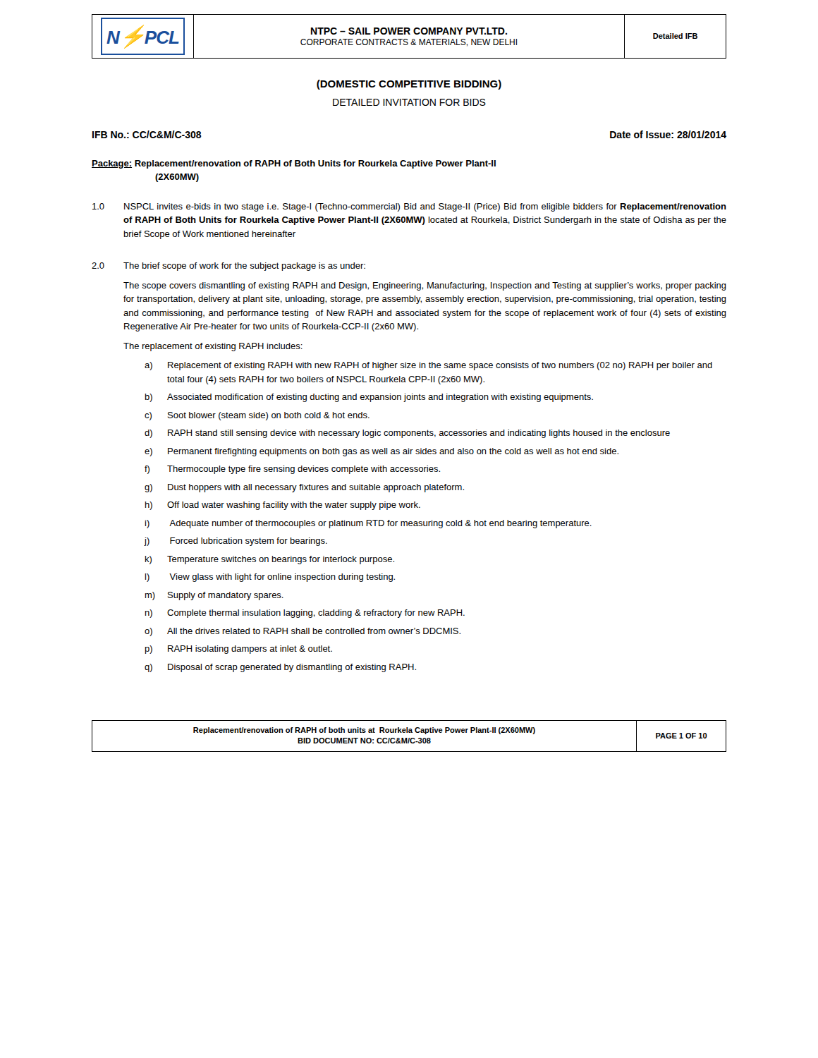| N ⚡ PCL | NTPC – SAIL POWER COMPANY PVT.LTD. CORPORATE CONTRACTS & MATERIALS, NEW DELHI | Detailed IFB |
(DOMESTIC COMPETITIVE BIDDING)
DETAILED INVITATION FOR BIDS
IFB No.: CC/C&M/C-308 Date of Issue: 28/01/2014
Package: Replacement/renovation of RAPH of Both Units for Rourkela Captive Power Plant-II (2X60MW)
1.0
NSPCL invites e-bids in two stage i.e. Stage-I (Techno-commercial) Bid and Stage-II (Price) Bid from eligible bidders for Replacement/renovation of RAPH of Both Units for Rourkela Captive Power Plant-II (2X60MW) located at Rourkela, District Sundergarh in the state of Odisha as per the brief Scope of Work mentioned hereinafter
2.0
The brief scope of work for the subject package is as under:
The scope covers dismantling of existing RAPH and Design, Engineering, Manufacturing, Inspection and Testing at supplier’s works, proper packing for transportation, delivery at plant site, unloading, storage, pre assembly, assembly erection, supervision, pre-commissioning, trial operation, testing and commissioning, and performance testing of New RAPH and associated system for the scope of replacement work of four (4) sets of existing Regenerative Air Pre-heater for two units of Rourkela-CCP-II (2x60 MW).
The replacement of existing RAPH includes:
a) Replacement of existing RAPH with new RAPH of higher size in the same space consists of two numbers (02 no) RAPH per boiler and total four (4) sets RAPH for two boilers of NSPCL Rourkela CPP-II (2x60 MW).
b) Associated modification of existing ducting and expansion joints and integration with existing equipments.
c) Soot blower (steam side) on both cold & hot ends.
d) RAPH stand still sensing device with necessary logic components, accessories and indicating lights housed in the enclosure
e) Permanent firefighting equipments on both gas as well as air sides and also on the cold as well as hot end side.
f) Thermocouple type fire sensing devices complete with accessories.
g) Dust hoppers with all necessary fixtures and suitable approach plateform.
h) Off load water washing facility with the water supply pipe work.
i) Adequate number of thermocouples or platinum RTD for measuring cold & hot end bearing temperature.
j) Forced lubrication system for bearings.
k) Temperature switches on bearings for interlock purpose.
l) View glass with light for online inspection during testing.
m) Supply of mandatory spares.
n) Complete thermal insulation lagging, cladding & refractory for new RAPH.
o) All the drives related to RAPH shall be controlled from owner’s DDCMIS.
p) RAPH isolating dampers at inlet & outlet.
q) Disposal of scrap generated by dismantling of existing RAPH.
Replacement/renovation of RAPH of both units at Rourkela Captive Power Plant-II (2X60MW)
BID DOCUMENT NO: CC/C&M/C-308
PAGE 1 OF 10